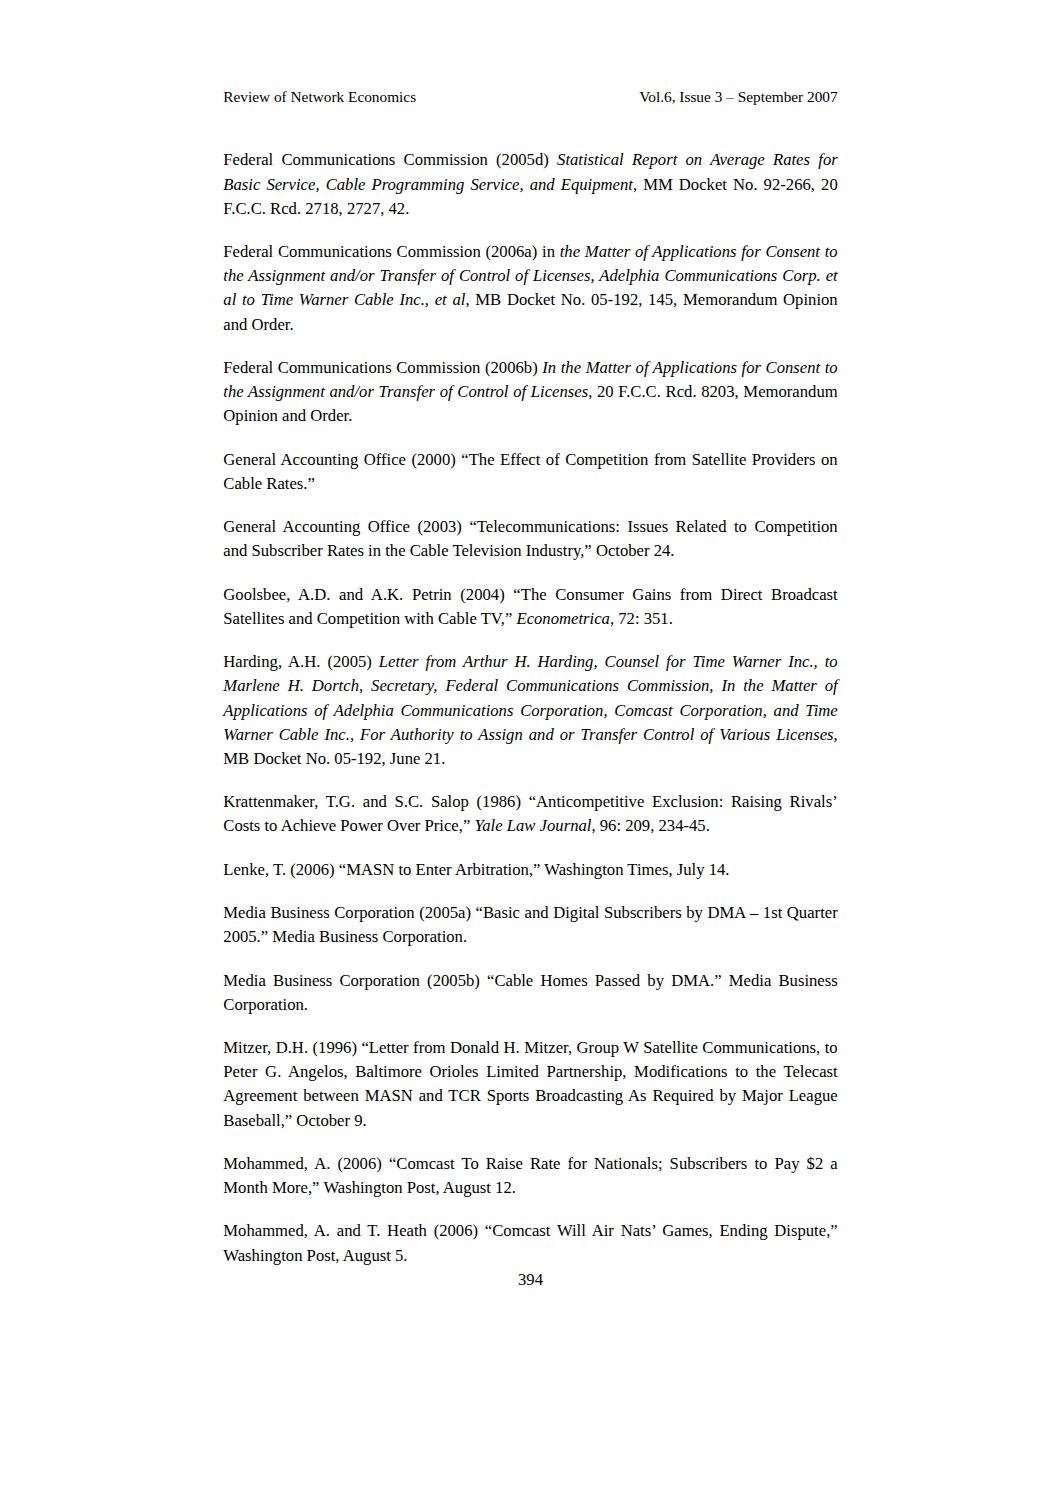Review of Network Economics
Vol.6, Issue 3 – September 2007
Federal Communications Commission (2005d) Statistical Report on Average Rates for Basic Service, Cable Programming Service, and Equipment, MM Docket No. 92-266, 20 F.C.C. Rcd. 2718, 2727, 42.
Federal Communications Commission (2006a) in the Matter of Applications for Consent to the Assignment and/or Transfer of Control of Licenses, Adelphia Communications Corp. et al to Time Warner Cable Inc., et al, MB Docket No. 05-192, 145, Memorandum Opinion and Order.
Federal Communications Commission (2006b) In the Matter of Applications for Consent to the Assignment and/or Transfer of Control of Licenses, 20 F.C.C. Rcd. 8203, Memorandum Opinion and Order.
General Accounting Office (2000) “The Effect of Competition from Satellite Providers on Cable Rates.”
General Accounting Office (2003) “Telecommunications: Issues Related to Competition and Subscriber Rates in the Cable Television Industry,” October 24.
Goolsbee, A.D. and A.K. Petrin (2004) “The Consumer Gains from Direct Broadcast Satellites and Competition with Cable TV,” Econometrica, 72: 351.
Harding, A.H. (2005) Letter from Arthur H. Harding, Counsel for Time Warner Inc., to Marlene H. Dortch, Secretary, Federal Communications Commission, In the Matter of Applications of Adelphia Communications Corporation, Comcast Corporation, and Time Warner Cable Inc., For Authority to Assign and or Transfer Control of Various Licenses, MB Docket No. 05-192, June 21.
Krattenmaker, T.G. and S.C. Salop (1986) “Anticompetitive Exclusion: Raising Rivals’ Costs to Achieve Power Over Price,” Yale Law Journal, 96: 209, 234-45.
Lenke, T. (2006) “MASN to Enter Arbitration,” Washington Times, July 14.
Media Business Corporation (2005a) “Basic and Digital Subscribers by DMA – 1st Quarter 2005.” Media Business Corporation.
Media Business Corporation (2005b) “Cable Homes Passed by DMA.” Media Business Corporation.
Mitzer, D.H. (1996) “Letter from Donald H. Mitzer, Group W Satellite Communications, to Peter G. Angelos, Baltimore Orioles Limited Partnership, Modifications to the Telecast Agreement between MASN and TCR Sports Broadcasting As Required by Major League Baseball,” October 9.
Mohammed, A. (2006) “Comcast To Raise Rate for Nationals; Subscribers to Pay $2 a Month More,” Washington Post, August 12.
Mohammed, A. and T. Heath (2006) “Comcast Will Air Nats’ Games, Ending Dispute,” Washington Post, August 5.
394